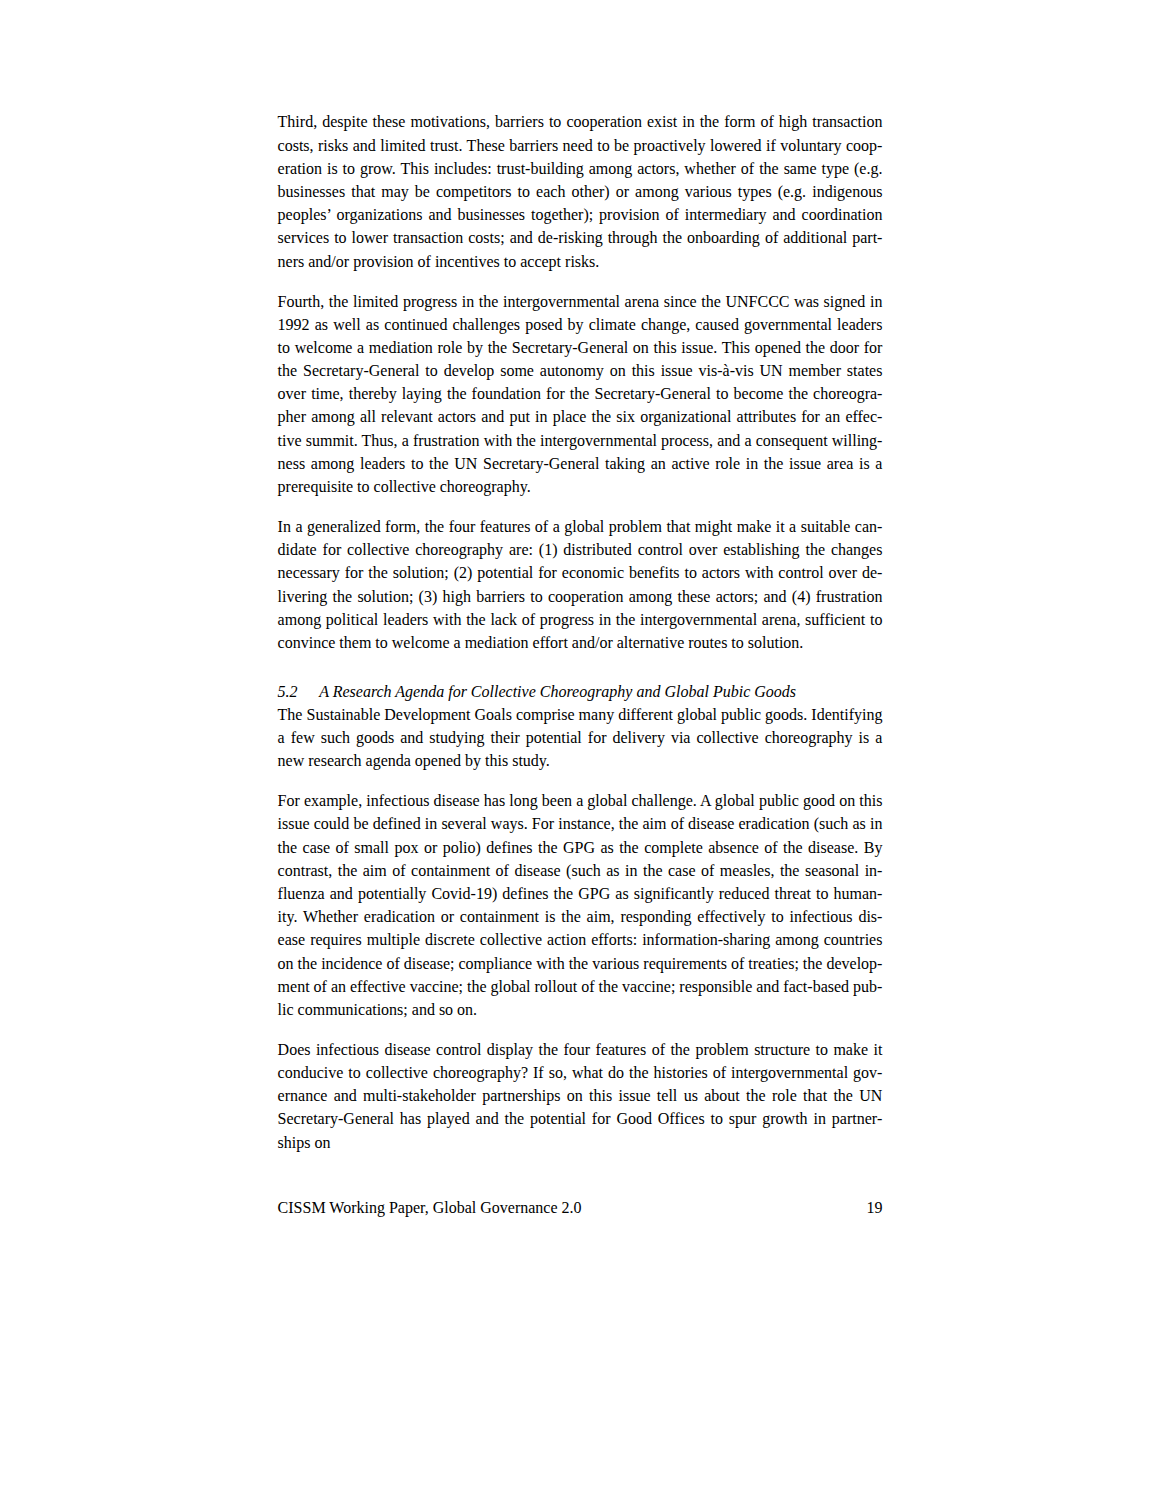Third, despite these motivations, barriers to cooperation exist in the form of high transaction costs, risks and limited trust. These barriers need to be proactively lowered if voluntary cooperation is to grow. This includes: trust-building among actors, whether of the same type (e.g. businesses that may be competitors to each other) or among various types (e.g. indigenous peoples’ organizations and businesses together); provision of intermediary and coordination services to lower transaction costs; and de-risking through the onboarding of additional partners and/or provision of incentives to accept risks.
Fourth, the limited progress in the intergovernmental arena since the UNFCCC was signed in 1992 as well as continued challenges posed by climate change, caused governmental leaders to welcome a mediation role by the Secretary-General on this issue. This opened the door for the Secretary-General to develop some autonomy on this issue vis-à-vis UN member states over time, thereby laying the foundation for the Secretary-General to become the choreographer among all relevant actors and put in place the six organizational attributes for an effective summit. Thus, a frustration with the intergovernmental process, and a consequent willingness among leaders to the UN Secretary-General taking an active role in the issue area is a prerequisite to collective choreography.
In a generalized form, the four features of a global problem that might make it a suitable candidate for collective choreography are: (1) distributed control over establishing the changes necessary for the solution; (2) potential for economic benefits to actors with control over delivering the solution; (3) high barriers to cooperation among these actors; and (4) frustration among political leaders with the lack of progress in the intergovernmental arena, sufficient to convince them to welcome a mediation effort and/or alternative routes to solution.
5.2 A Research Agenda for Collective Choreography and Global Pubic Goods
The Sustainable Development Goals comprise many different global public goods. Identifying a few such goods and studying their potential for delivery via collective choreography is a new research agenda opened by this study.
For example, infectious disease has long been a global challenge. A global public good on this issue could be defined in several ways. For instance, the aim of disease eradication (such as in the case of small pox or polio) defines the GPG as the complete absence of the disease. By contrast, the aim of containment of disease (such as in the case of measles, the seasonal influenza and potentially Covid-19) defines the GPG as significantly reduced threat to humanity. Whether eradication or containment is the aim, responding effectively to infectious disease requires multiple discrete collective action efforts: information-sharing among countries on the incidence of disease; compliance with the various requirements of treaties; the development of an effective vaccine; the global rollout of the vaccine; responsible and fact-based public communications; and so on.
Does infectious disease control display the four features of the problem structure to make it conducive to collective choreography? If so, what do the histories of intergovernmental governance and multi-stakeholder partnerships on this issue tell us about the role that the UN Secretary-General has played and the potential for Good Offices to spur growth in partnerships on
CISSM Working Paper, Global Governance 2.0 19